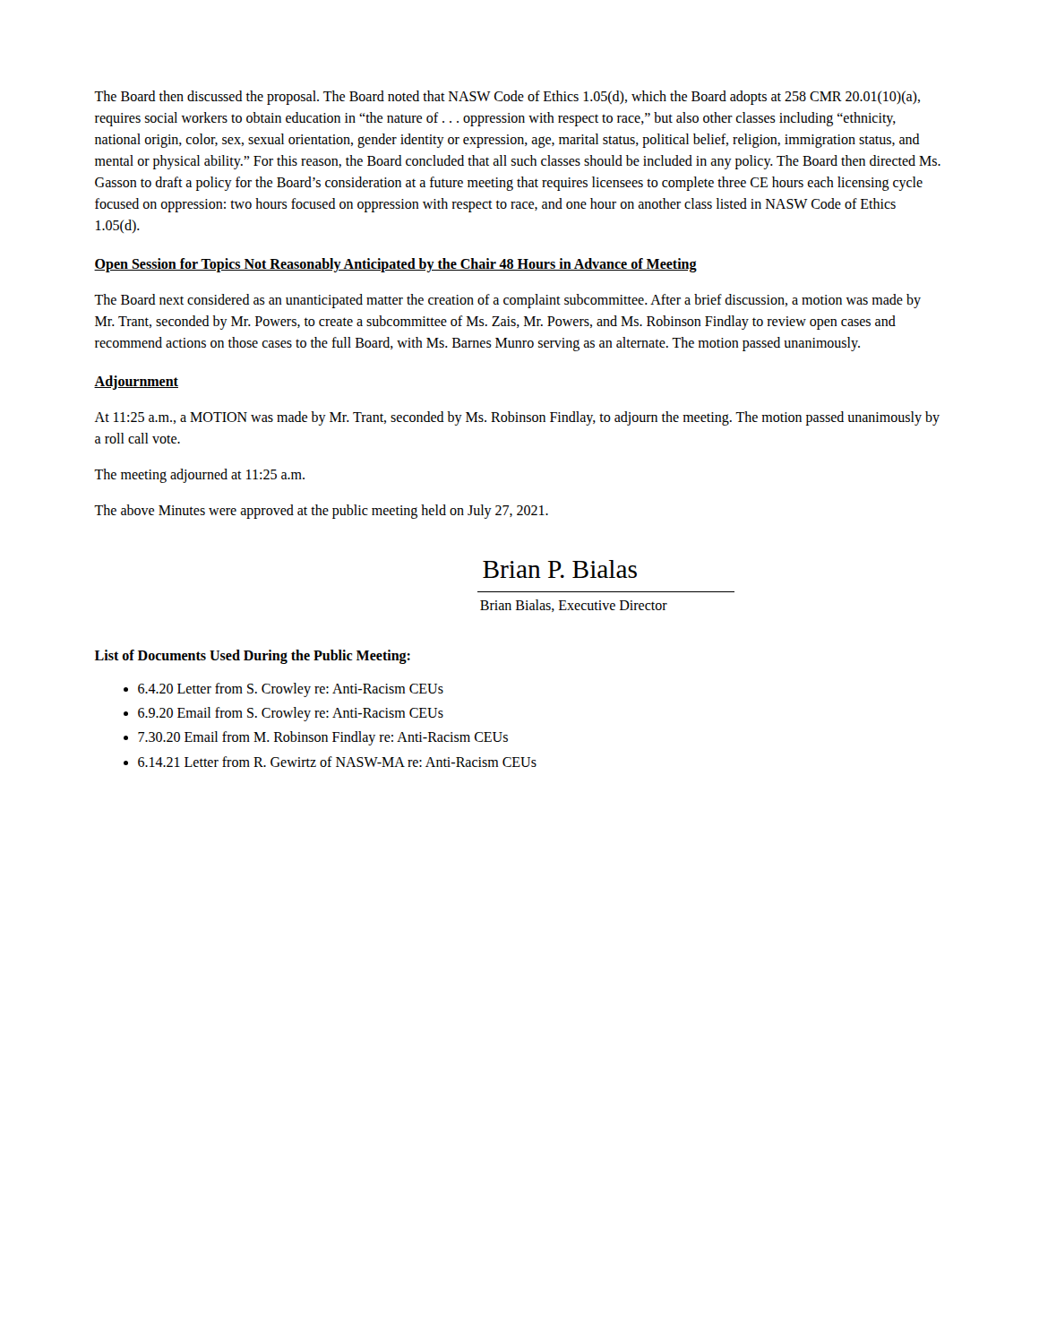The Board then discussed the proposal. The Board noted that NASW Code of Ethics 1.05(d), which the Board adopts at 258 CMR 20.01(10)(a), requires social workers to obtain education in “the nature of . . . oppression with respect to race,” but also other classes including “ethnicity, national origin, color, sex, sexual orientation, gender identity or expression, age, marital status, political belief, religion, immigration status, and mental or physical ability.” For this reason, the Board concluded that all such classes should be included in any policy. The Board then directed Ms. Gasson to draft a policy for the Board’s consideration at a future meeting that requires licensees to complete three CE hours each licensing cycle focused on oppression: two hours focused on oppression with respect to race, and one hour on another class listed in NASW Code of Ethics 1.05(d).
Open Session for Topics Not Reasonably Anticipated by the Chair 48 Hours in Advance of Meeting
The Board next considered as an unanticipated matter the creation of a complaint subcommittee. After a brief discussion, a motion was made by Mr. Trant, seconded by Mr. Powers, to create a subcommittee of Ms. Zais, Mr. Powers, and Ms. Robinson Findlay to review open cases and recommend actions on those cases to the full Board, with Ms. Barnes Munro serving as an alternate. The motion passed unanimously.
Adjournment
At 11:25 a.m., a MOTION was made by Mr. Trant, seconded by Ms. Robinson Findlay, to adjourn the meeting. The motion passed unanimously by a roll call vote.
The meeting adjourned at 11:25 a.m.
The above Minutes were approved at the public meeting held on July 27, 2021.
Brian P. Bialas
Brian Bialas, Executive Director
List of Documents Used During the Public Meeting:
6.4.20 Letter from S. Crowley re: Anti-Racism CEUs
6.9.20 Email from S. Crowley re: Anti-Racism CEUs
7.30.20 Email from M. Robinson Findlay re: Anti-Racism CEUs
6.14.21 Letter from R. Gewirtz of NASW-MA re: Anti-Racism CEUs